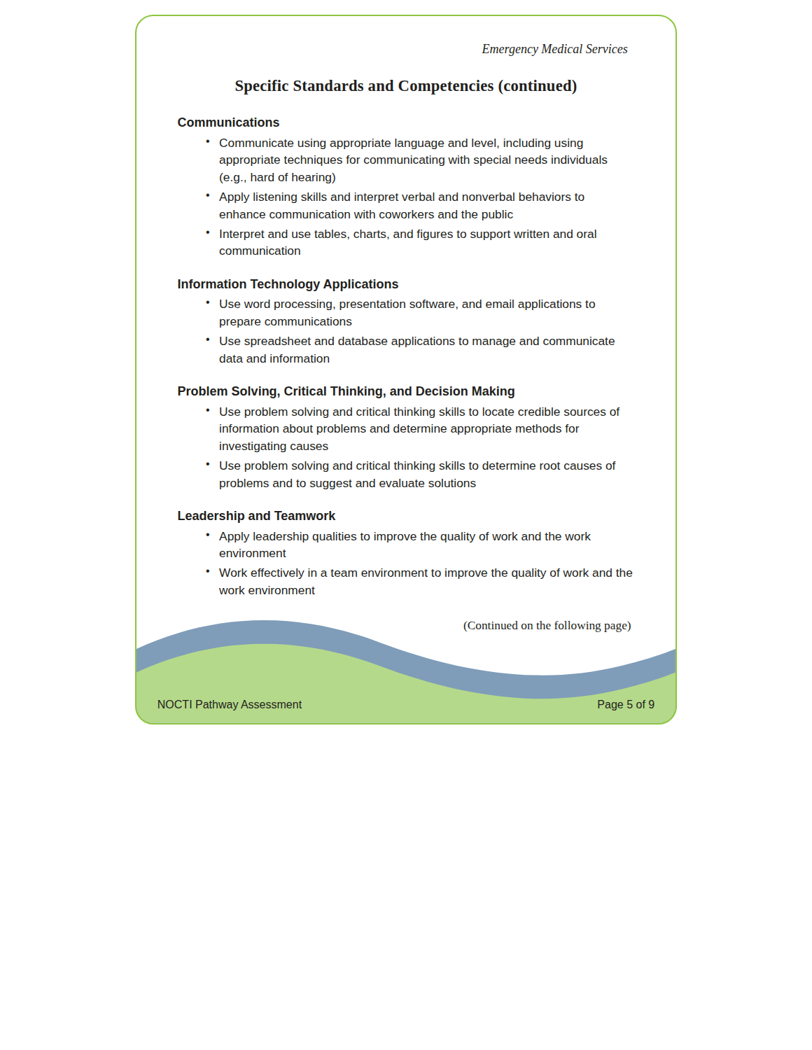Emergency Medical Services
Specific Standards and Competencies (continued)
Communications
Communicate using appropriate language and level, including using appropriate techniques for communicating with special needs individuals (e.g., hard of hearing)
Apply listening skills and interpret verbal and nonverbal behaviors to enhance communication with coworkers and the public
Interpret and use tables, charts, and figures to support written and oral communication
Information Technology Applications
Use word processing, presentation software, and email applications to prepare communications
Use spreadsheet and database applications to manage and communicate data and information
Problem Solving, Critical Thinking, and Decision Making
Use problem solving and critical thinking skills to locate credible sources of information about problems and determine appropriate methods for investigating causes
Use problem solving and critical thinking skills to determine root causes of problems and to suggest and evaluate solutions
Leadership and Teamwork
Apply leadership qualities to improve the quality of work and the work environment
Work effectively in a team environment to improve the quality of work and the work environment
(Continued on the following page)
NOCTI Pathway Assessment
Page 5 of 9